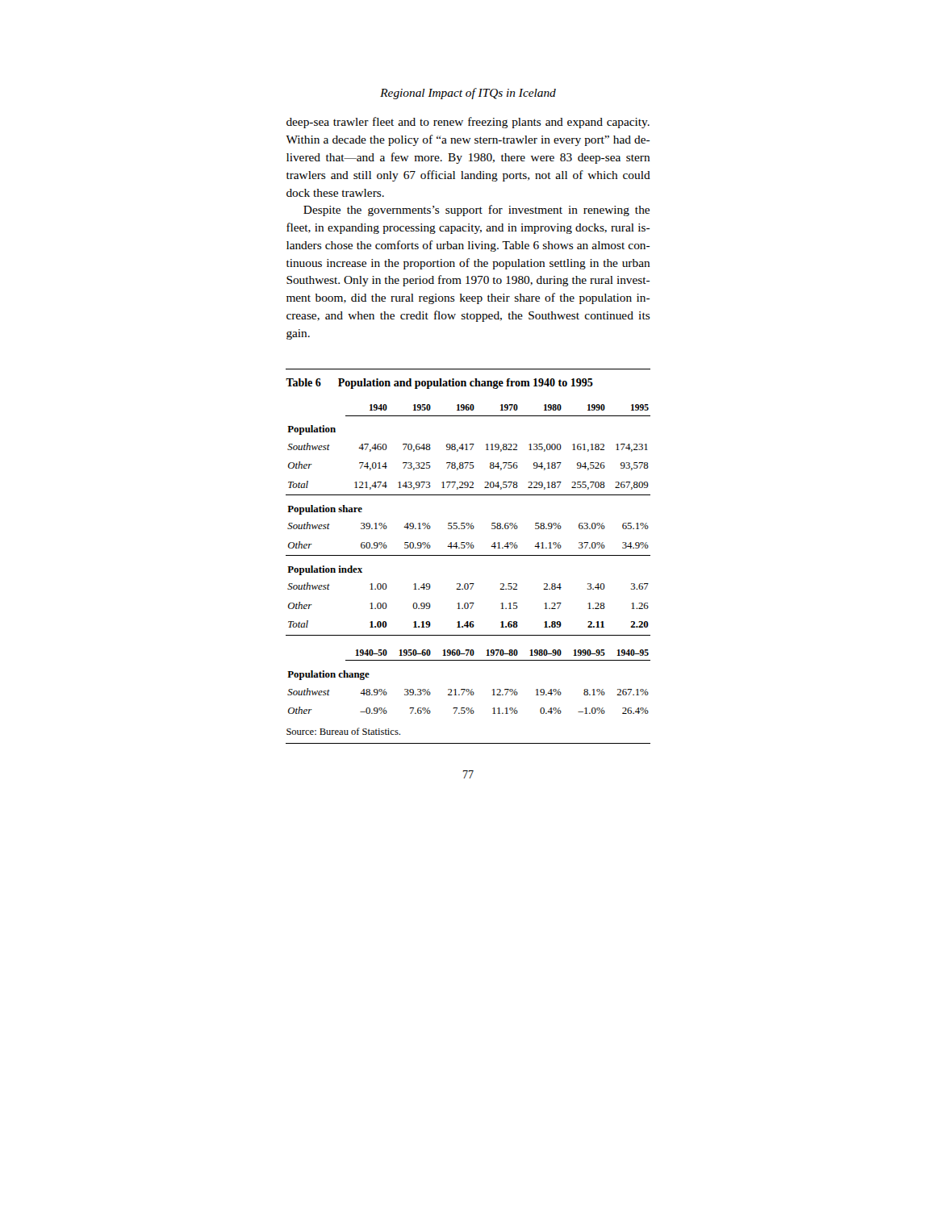Regional Impact of ITQs in Iceland
deep-sea trawler fleet and to renew freezing plants and expand capacity. Within a decade the policy of “a new stern-trawler in every port” had delivered that—and a few more. By 1980, there were 83 deep-sea stern trawlers and still only 67 official landing ports, not all of which could dock these trawlers.
Despite the governments’s support for investment in renewing the fleet, in expanding processing capacity, and in improving docks, rural islanders chose the comforts of urban living. Table 6 shows an almost continuous increase in the proportion of the population settling in the urban Southwest. Only in the period from 1970 to 1980, during the rural investment boom, did the rural regions keep their share of the population increase, and when the credit flow stopped, the Southwest continued its gain.
Table 6 Population and population change from 1940 to 1995
| | 1940 | 1950 | 1960 | 1970 | 1980 | 1990 | 1995 |
| --- | --- | --- | --- | --- | --- | --- | --- |
| Population |
| Southwest | 47,460 | 70,648 | 98,417 | 119,822 | 135,000 | 161,182 | 174,231 |
| Other | 74,014 | 73,325 | 78,875 | 84,756 | 94,187 | 94,526 | 93,578 |
| Total | 121,474 | 143,973 | 177,292 | 204,578 | 229,187 | 255,708 | 267,809 |
| Population share |
| Southwest | 39.1% | 49.1% | 55.5% | 58.6% | 58.9% | 63.0% | 65.1% |
| Other | 60.9% | 50.9% | 44.5% | 41.4% | 41.1% | 37.0% | 34.9% |
| Population index |
| Southwest | 1.00 | 1.49 | 2.07 | 2.52 | 2.84 | 3.40 | 3.67 |
| Other | 1.00 | 0.99 | 1.07 | 1.15 | 1.27 | 1.28 | 1.26 |
| Total | 1.00 | 1.19 | 1.46 | 1.68 | 1.89 | 2.11 | 2.20 |
| | 1940–50 | 1950–60 | 1960–70 | 1970–80 | 1980–90 | 1990–95 | 1940–95 |
| Population change |
| Southwest | 48.9% | 39.3% | 21.7% | 12.7% | 19.4% | 8.1% | 267.1% |
| Other | –0.9% | 7.6% | 7.5% | 11.1% | 0.4% | –1.0% | 26.4% |
Source: Bureau of Statistics.
77